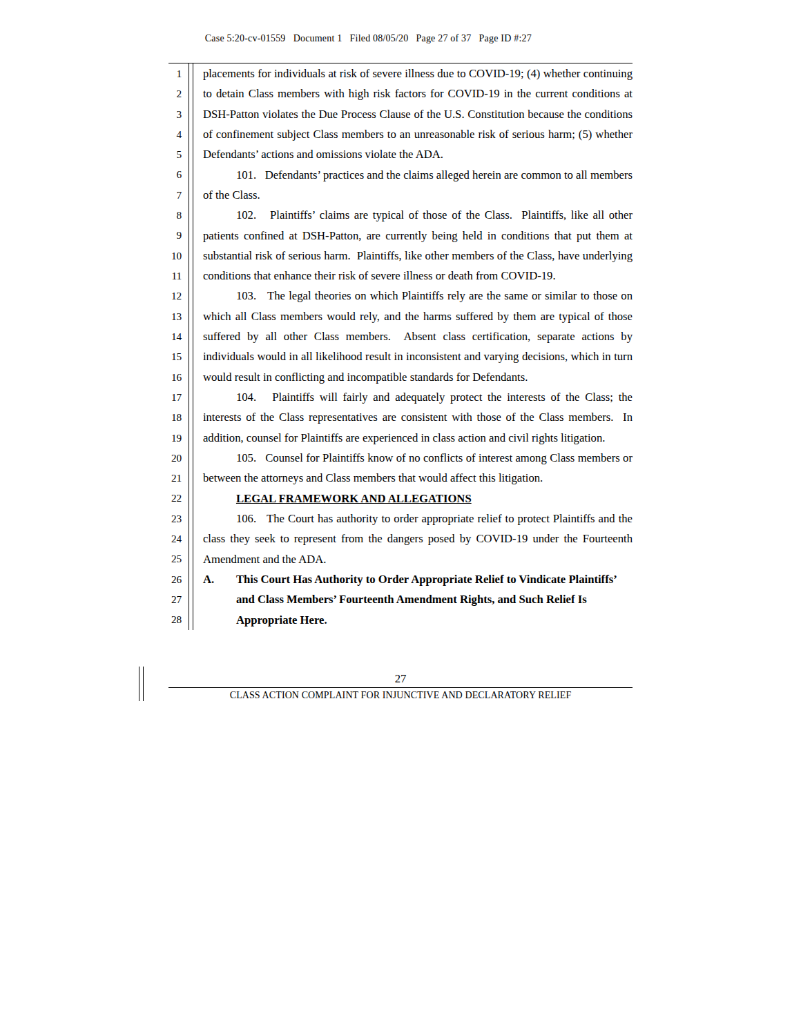Case 5:20-cv-01559 Document 1 Filed 08/05/20 Page 27 of 37 Page ID #:27
1
2
3
4
5
6
7
8
9
10
11
12
13
14
15
16
17
18
19
20
21
22
23
24
25
26
27
28
placements for individuals at risk of severe illness due to COVID-19; (4) whether continuing to detain Class members with high risk factors for COVID-19 in the current conditions at DSH-Patton violates the Due Process Clause of the U.S. Constitution because the conditions of confinement subject Class members to an unreasonable risk of serious harm; (5) whether Defendants’ actions and omissions violate the ADA.
101. Defendants’ practices and the claims alleged herein are common to all members of the Class.
102. Plaintiffs’ claims are typical of those of the Class. Plaintiffs, like all other patients confined at DSH-Patton, are currently being held in conditions that put them at substantial risk of serious harm. Plaintiffs, like other members of the Class, have underlying conditions that enhance their risk of severe illness or death from COVID-19.
103. The legal theories on which Plaintiffs rely are the same or similar to those on which all Class members would rely, and the harms suffered by them are typical of those suffered by all other Class members. Absent class certification, separate actions by individuals would in all likelihood result in inconsistent and varying decisions, which in turn would result in conflicting and incompatible standards for Defendants.
104. Plaintiffs will fairly and adequately protect the interests of the Class; the interests of the Class representatives are consistent with those of the Class members. In addition, counsel for Plaintiffs are experienced in class action and civil rights litigation.
105. Counsel for Plaintiffs know of no conflicts of interest among Class members or between the attorneys and Class members that would affect this litigation.
LEGAL FRAMEWORK AND ALLEGATIONS
106. The Court has authority to order appropriate relief to protect Plaintiffs and the class they seek to represent from the dangers posed by COVID-19 under the Fourteenth Amendment and the ADA.
A.
This Court Has Authority to Order Appropriate Relief to Vindicate Plaintiffs’ and Class Members’ Fourteenth Amendment Rights, and Such Relief Is Appropriate Here.
27
CLASS ACTION COMPLAINT FOR INJUNCTIVE AND DECLARATORY RELIEF